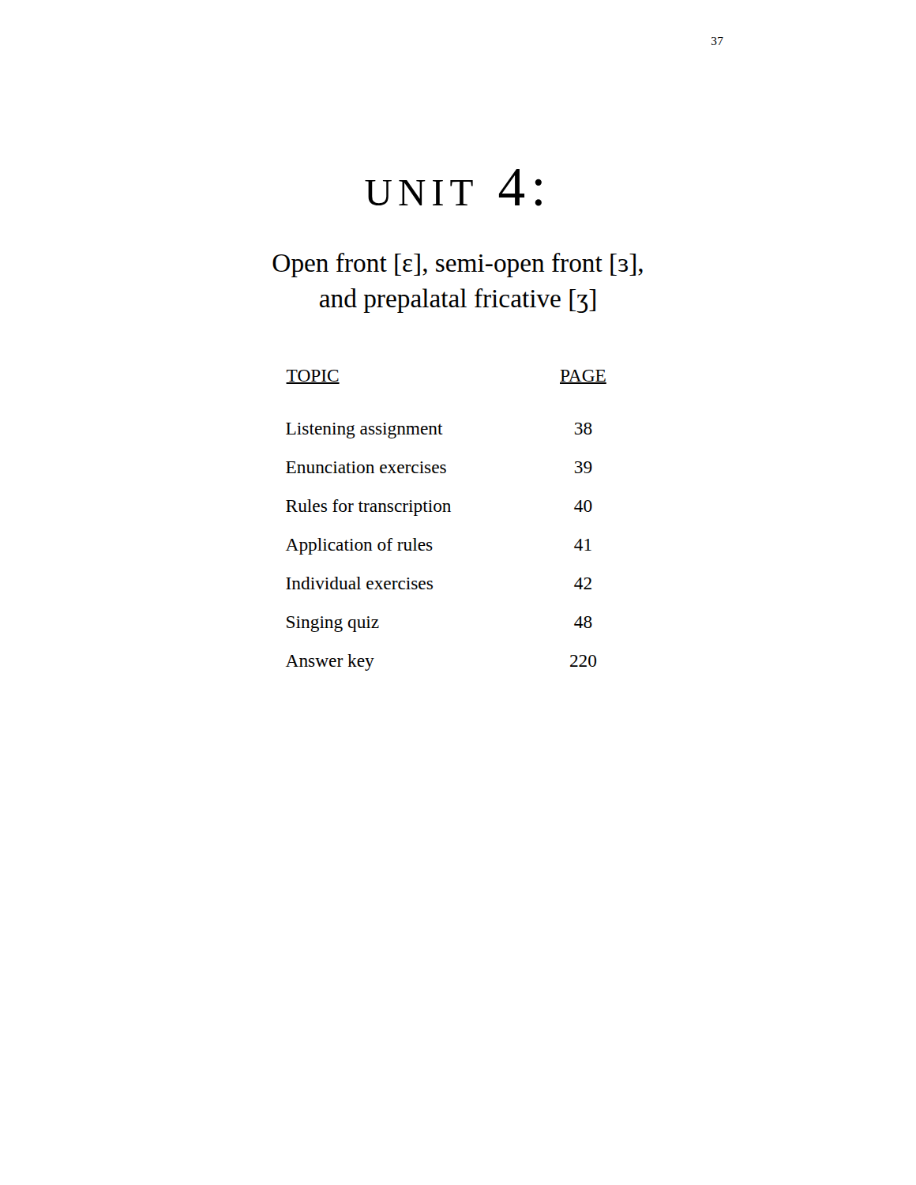37
Unit 4:
Open front [ɛ], semi-open front [ɜ],
and prepalatal fricative [ʒ]
| TOPIC | PAGE |
| --- | --- |
| Listening assignment | 38 |
| Enunciation exercises | 39 |
| Rules for transcription | 40 |
| Application of rules | 41 |
| Individual exercises | 42 |
| Singing quiz | 48 |
| Answer key | 220 |